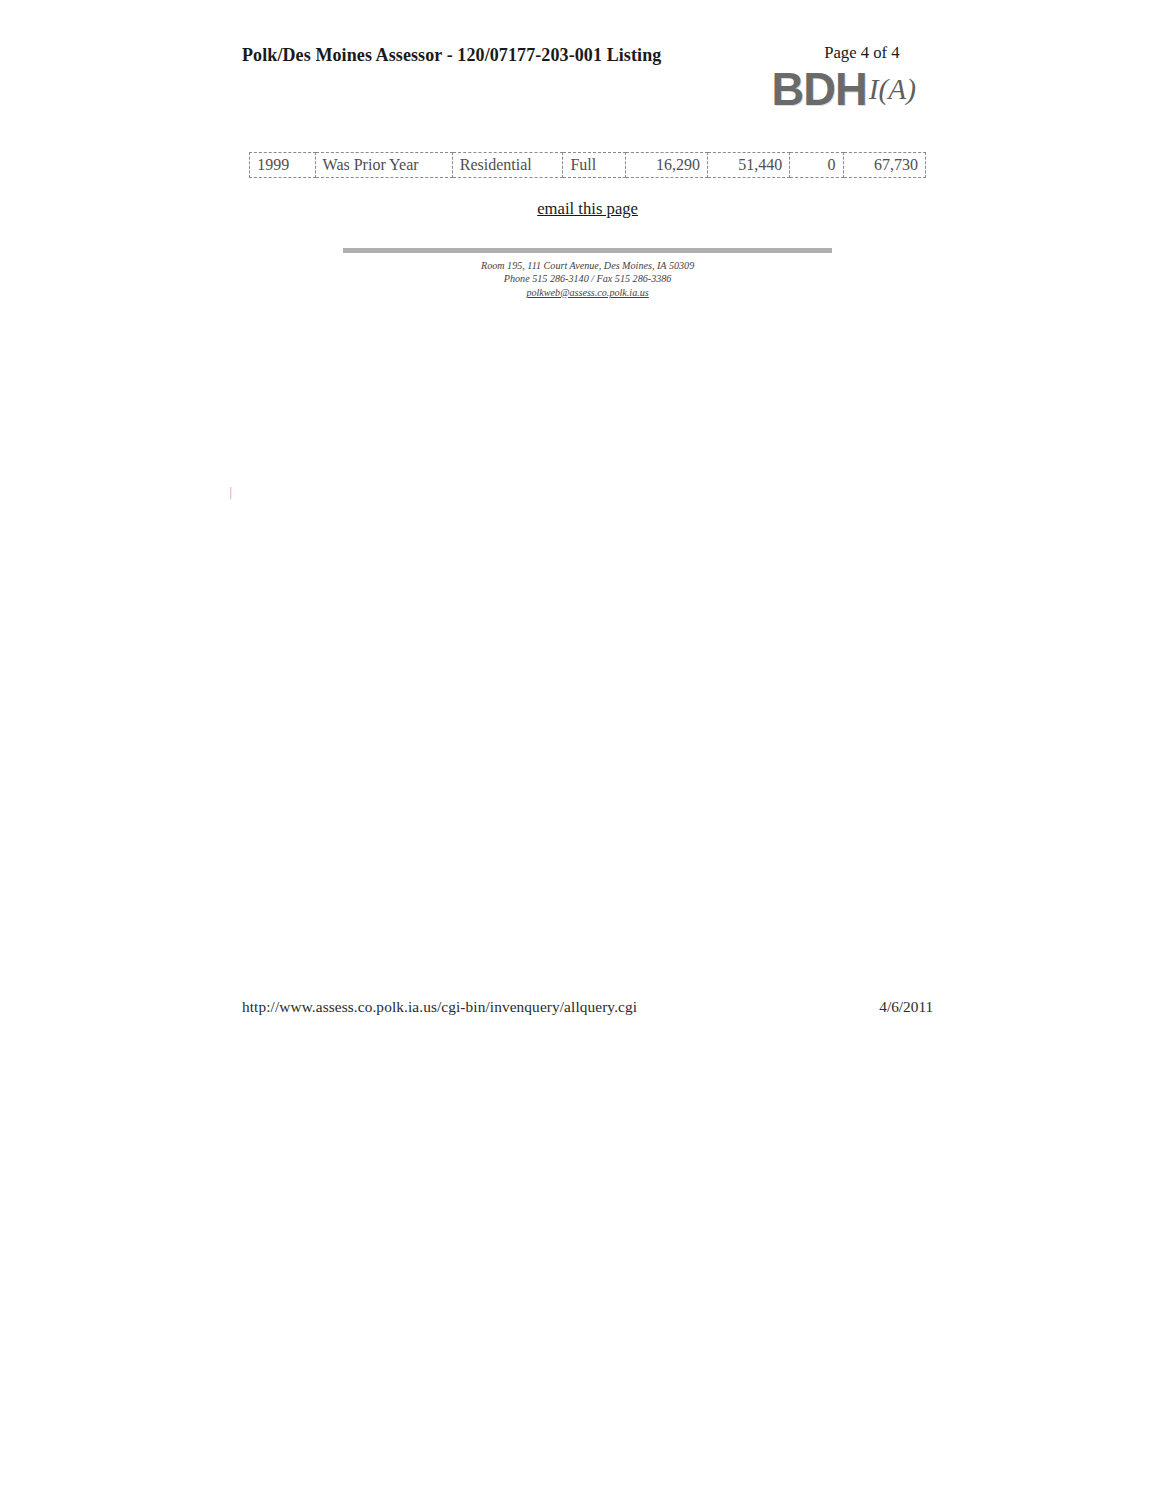Page 4 of 4
Polk/Des Moines Assessor - 120/07177-203-001 Listing
BDHI(A)
| 1999 | Was Prior Year | Residential | Full | 16,290 | 51,440 | 0 | 67,730 |
email this page
Room 195, 111 Court Avenue, Des Moines, IA 50309
Phone 515 286-3140 / Fax 515 286-3386
polkweb@assess.co.polk.ia.us
|
http://www.assess.co.polk.ia.us/cgi-bin/invenquery/allquery.cgi 4/6/2011